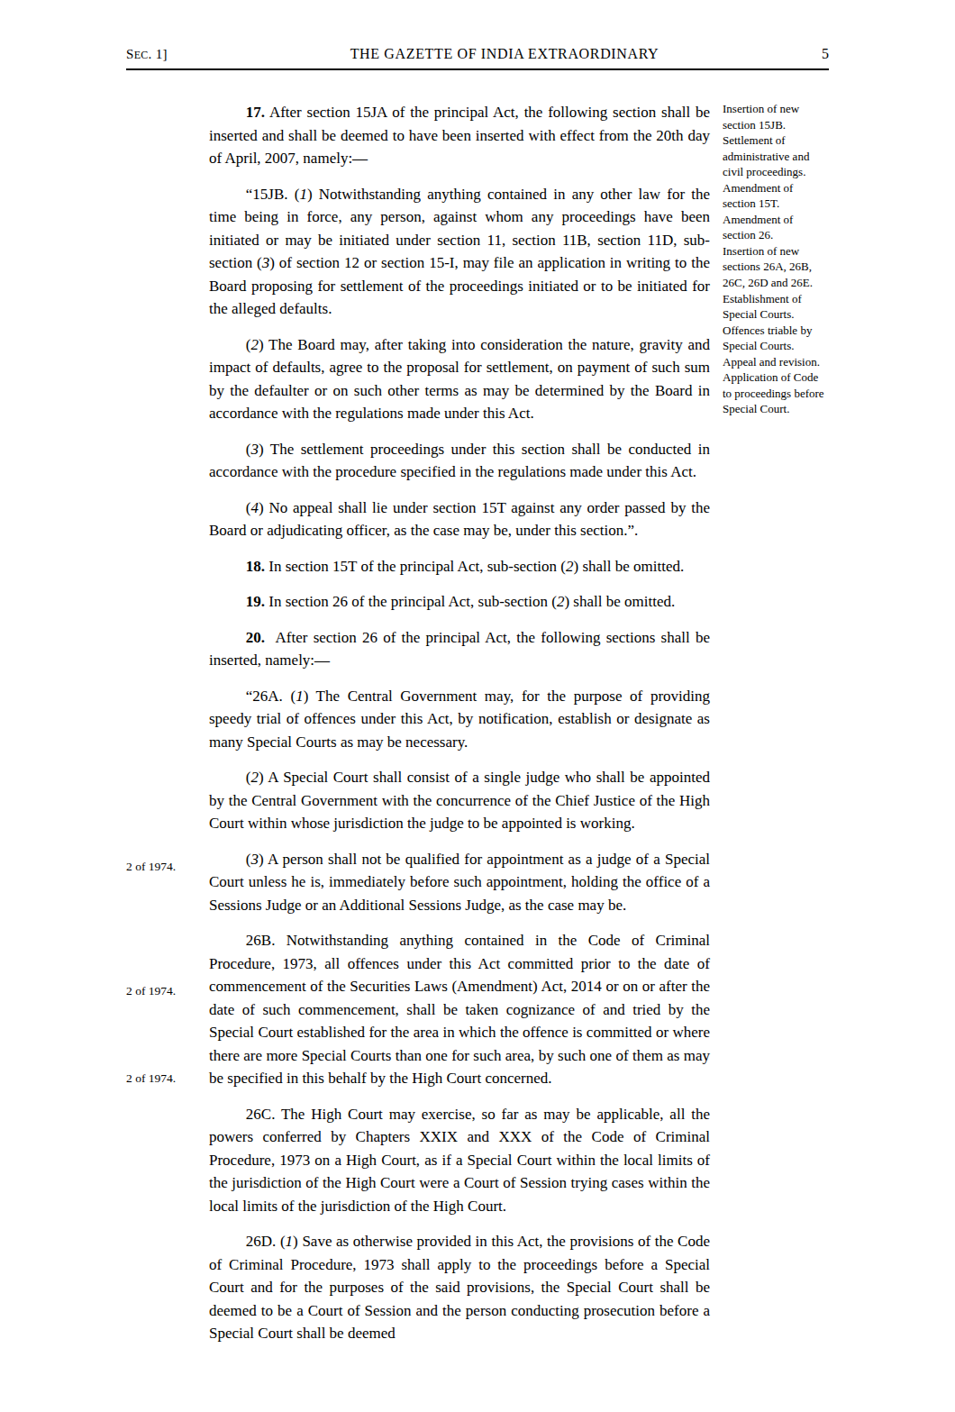SEC. 1]
The Gazette of India Extraordinary
5
2 of 1974.
2 of 1974.
2 of 1974.
17. After section 15JA of the principal Act, the following section shall be inserted and shall be deemed to have been inserted with effect from the 20th day of April, 2007, namely:—
“15JB. (1) Notwithstanding anything contained in any other law for the time being in force, any person, against whom any proceedings have been initiated or may be initiated under section 11, section 11B, section 11D, sub-section (3) of section 12 or section 15-I, may file an application in writing to the Board proposing for settlement of the proceedings initiated or to be initiated for the alleged defaults.
(2) The Board may, after taking into consideration the nature, gravity and impact of defaults, agree to the proposal for settlement, on payment of such sum by the defaulter or on such other terms as may be determined by the Board in accordance with the regulations made under this Act.
(3) The settlement proceedings under this section shall be conducted in accordance with the procedure specified in the regulations made under this Act.
(4) No appeal shall lie under section 15T against any order passed by the Board or adjudicating officer, as the case may be, under this section.”.
18. In section 15T of the principal Act, sub-section (2) shall be omitted.
19. In section 26 of the principal Act, sub-section (2) shall be omitted.
20. After section 26 of the principal Act, the following sections shall be inserted, namely:—
“26A. (1) The Central Government may, for the purpose of providing speedy trial of offences under this Act, by notification, establish or designate as many Special Courts as may be necessary.
(2) A Special Court shall consist of a single judge who shall be appointed by the Central Government with the concurrence of the Chief Justice of the High Court within whose jurisdiction the judge to be appointed is working.
(3) A person shall not be qualified for appointment as a judge of a Special Court unless he is, immediately before such appointment, holding the office of a Sessions Judge or an Additional Sessions Judge, as the case may be.
26B. Notwithstanding anything contained in the Code of Criminal Procedure, 1973, all offences under this Act committed prior to the date of commencement of the Securities Laws (Amendment) Act, 2014 or on or after the date of such commencement, shall be taken cognizance of and tried by the Special Court established for the area in which the offence is committed or where there are more Special Courts than one for such area, by such one of them as may be specified in this behalf by the High Court concerned.
26C. The High Court may exercise, so far as may be applicable, all the powers conferred by Chapters XXIX and XXX of the Code of Criminal Procedure, 1973 on a High Court, as if a Special Court within the local limits of the jurisdiction of the High Court were a Court of Session trying cases within the local limits of the jurisdiction of the High Court.
26D. (1) Save as otherwise provided in this Act, the provisions of the Code of Criminal Procedure, 1973 shall apply to the proceedings before a Special Court and for the purposes of the said provisions, the Special Court shall be deemed to be a Court of Session and the person conducting prosecution before a Special Court shall be deemed
Insertion of new section 15JB.
Settlement of administrative and civil proceedings.
Amendment of section 15T.
Amendment of section 26.
Insertion of new sections 26A, 26B, 26C, 26D and 26E.
Establishment of Special Courts.
Offences triable by Special Courts.
Appeal and revision.
Application of Code to proceedings before Special Court.